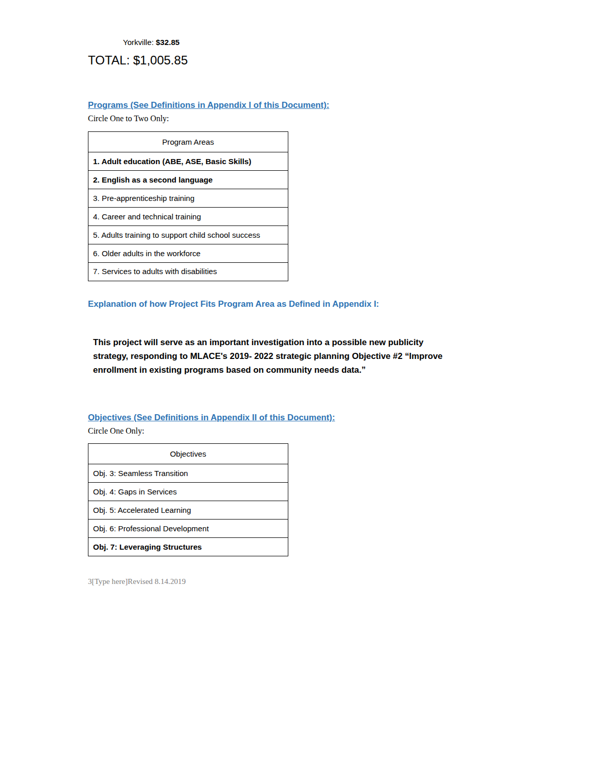Yorkville: $32.85
TOTAL: $1,005.85
Programs (See Definitions in Appendix I of this Document):
Circle One to Two Only:
| Program Areas |
| --- |
| 1. Adult education (ABE, ASE, Basic Skills) |
| 2. English as a second language |
| 3. Pre-apprenticeship training |
| 4. Career and technical training |
| 5. Adults training to support child school success |
| 6. Older adults in the workforce |
| 7. Services to adults with disabilities |
Explanation of how Project Fits Program Area as Defined in Appendix I:
This project will serve as an important investigation into a possible new publicity strategy, responding to MLACE's 2019- 2022 strategic planning Objective #2 “Improve enrollment in existing programs based on community needs data.”
Objectives (See Definitions in Appendix II of this Document):
Circle One Only:
| Objectives |
| --- |
| Obj. 3: Seamless Transition |
| Obj. 4: Gaps in Services |
| Obj. 5: Accelerated Learning |
| Obj. 6: Professional Development |
| Obj. 7: Leveraging Structures |
3[Type here]Revised 8.14.2019